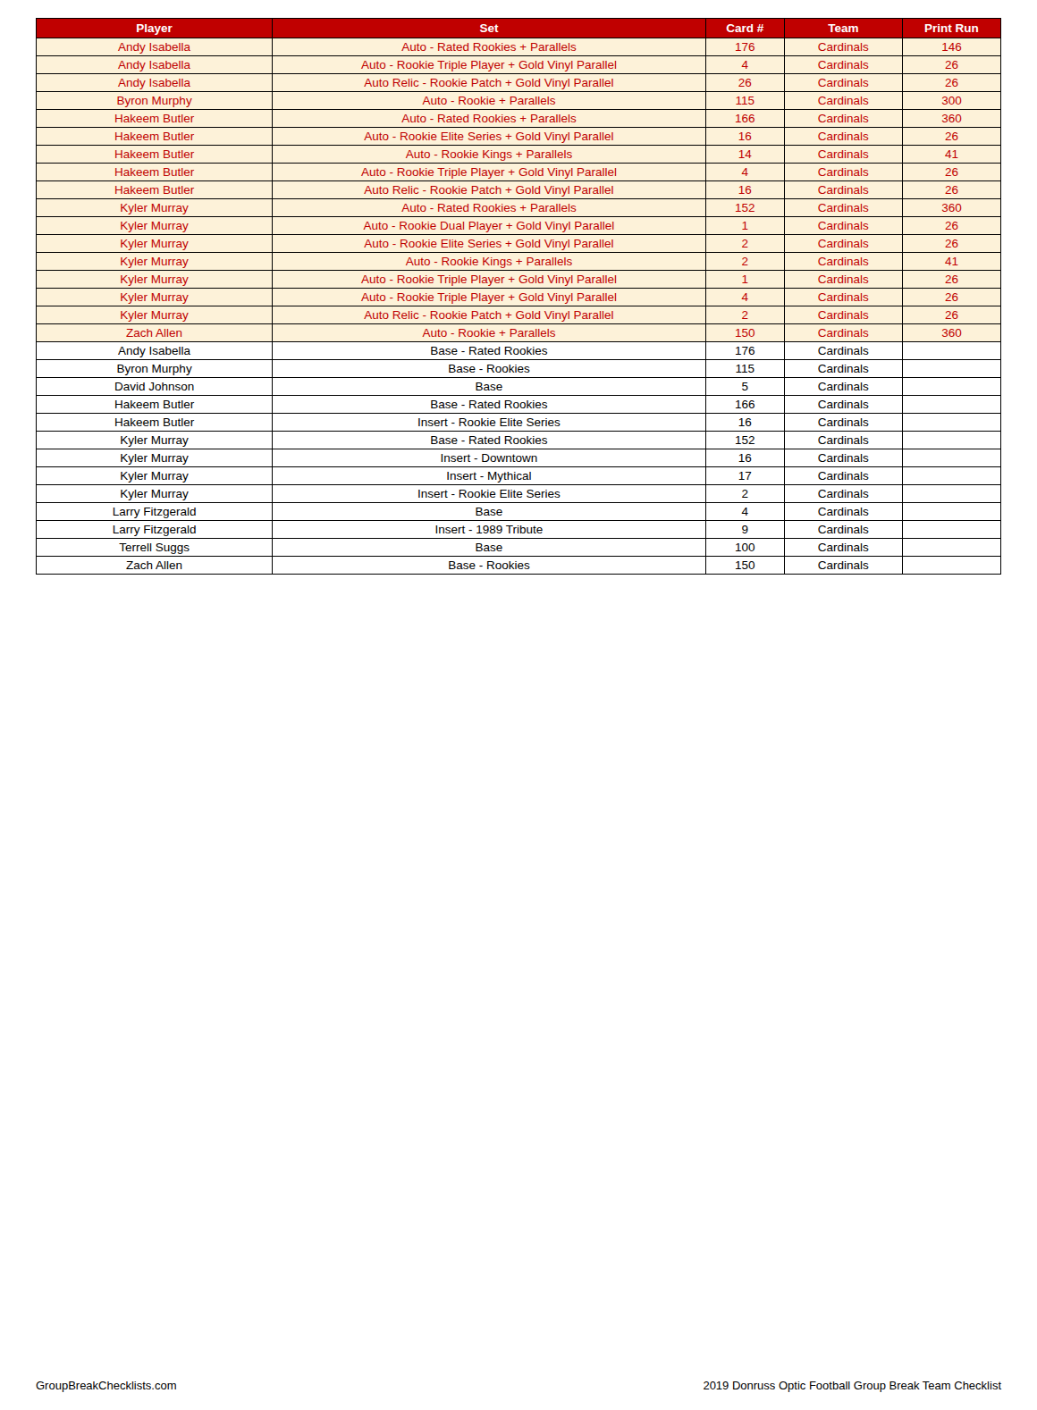| Player | Set | Card # | Team | Print Run |
| --- | --- | --- | --- | --- |
| Andy Isabella | Auto - Rated Rookies + Parallels | 176 | Cardinals | 146 |
| Andy Isabella | Auto - Rookie Triple Player + Gold Vinyl Parallel | 4 | Cardinals | 26 |
| Andy Isabella | Auto Relic - Rookie Patch + Gold Vinyl Parallel | 26 | Cardinals | 26 |
| Byron Murphy | Auto - Rookie + Parallels | 115 | Cardinals | 300 |
| Hakeem Butler | Auto - Rated Rookies + Parallels | 166 | Cardinals | 360 |
| Hakeem Butler | Auto - Rookie Elite Series + Gold Vinyl Parallel | 16 | Cardinals | 26 |
| Hakeem Butler | Auto - Rookie Kings + Parallels | 14 | Cardinals | 41 |
| Hakeem Butler | Auto - Rookie Triple Player + Gold Vinyl Parallel | 4 | Cardinals | 26 |
| Hakeem Butler | Auto Relic - Rookie Patch + Gold Vinyl Parallel | 16 | Cardinals | 26 |
| Kyler Murray | Auto - Rated Rookies + Parallels | 152 | Cardinals | 360 |
| Kyler Murray | Auto - Rookie Dual Player + Gold Vinyl Parallel | 1 | Cardinals | 26 |
| Kyler Murray | Auto - Rookie Elite Series + Gold Vinyl Parallel | 2 | Cardinals | 26 |
| Kyler Murray | Auto - Rookie Kings + Parallels | 2 | Cardinals | 41 |
| Kyler Murray | Auto - Rookie Triple Player + Gold Vinyl Parallel | 1 | Cardinals | 26 |
| Kyler Murray | Auto - Rookie Triple Player + Gold Vinyl Parallel | 4 | Cardinals | 26 |
| Kyler Murray | Auto Relic - Rookie Patch + Gold Vinyl Parallel | 2 | Cardinals | 26 |
| Zach Allen | Auto - Rookie + Parallels | 150 | Cardinals | 360 |
| Andy Isabella | Base - Rated Rookies | 176 | Cardinals | |
| Byron Murphy | Base - Rookies | 115 | Cardinals | |
| David Johnson | Base | 5 | Cardinals | |
| Hakeem Butler | Base - Rated Rookies | 166 | Cardinals | |
| Hakeem Butler | Insert - Rookie Elite Series | 16 | Cardinals | |
| Kyler Murray | Base - Rated Rookies | 152 | Cardinals | |
| Kyler Murray | Insert - Downtown | 16 | Cardinals | |
| Kyler Murray | Insert - Mythical | 17 | Cardinals | |
| Kyler Murray | Insert - Rookie Elite Series | 2 | Cardinals | |
| Larry Fitzgerald | Base | 4 | Cardinals | |
| Larry Fitzgerald | Insert - 1989 Tribute | 9 | Cardinals | |
| Terrell Suggs | Base | 100 | Cardinals | |
| Zach Allen | Base - Rookies | 150 | Cardinals | |
GroupBreakChecklists.com
2019 Donruss Optic Football Group Break Team Checklist